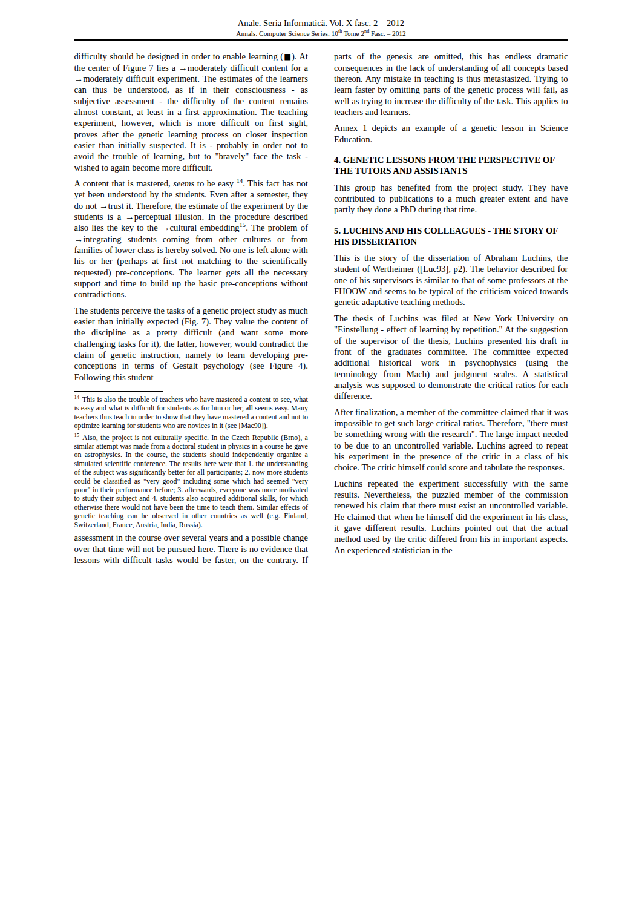Anale. Seria Informatică. Vol. X fasc. 2 – 2012
Annals. Computer Science Series. 10th Tome 2nd Fasc. – 2012
difficulty should be designed in order to enable learning (■). At the center of Figure 7 lies a →moderately difficult content for a →moderately difficult experiment. The estimates of the learners can thus be understood, as if in their consciousness - as subjective assessment - the difficulty of the content remains almost constant, at least in a first approximation. The teaching experiment, however, which is more difficult on first sight, proves after the genetic learning process on closer inspection easier than initially suspected. It is - probably in order not to avoid the trouble of learning, but to "bravely" face the task - wished to again become more difficult.
A content that is mastered, seems to be easy 14. This fact has not yet been understood by the students. Even after a semester, they do not →trust it. Therefore, the estimate of the experiment by the students is a →perceptual illusion. In the procedure described also lies the key to the →cultural embedding15. The problem of →integrating students coming from other cultures or from families of lower class is hereby solved. No one is left alone with his or her (perhaps at first not matching to the scientifically requested) pre-conceptions. The learner gets all the necessary support and time to build up the basic pre-conceptions without contradictions.
The students perceive the tasks of a genetic project study as much easier than initially expected (Fig. 7). They value the content of the discipline as a pretty difficult (and want some more challenging tasks for it), the latter, however, would contradict the claim of genetic instruction, namely to learn developing pre-conceptions in terms of Gestalt psychology (see Figure 4). Following this student
14 This is also the trouble of teachers who have mastered a content to see, what is easy and what is difficult for students as for him or her, all seems easy. Many teachers thus teach in order to show that they have mastered a content and not to optimize learning for students who are novices in it (see [Mac90]).
15 Also, the project is not culturally specific. In the Czech Republic (Brno), a similar attempt was made from a doctoral student in physics in a course he gave on astrophysics. In the course, the students should independently organize a simulated scientific conference. The results here were that 1. the understanding of the subject was significantly better for all participants; 2. now more students could be classified as "very good" including some which had seemed "very poor" in their performance before; 3. afterwards, everyone was more motivated to study their subject and 4. students also acquired additional skills, for which otherwise there would not have been the time to teach them. Similar effects of genetic teaching can be observed in other countries as well (e.g. Finland, Switzerland, France, Austria, India, Russia).
assessment in the course over several years and a possible change over that time will not be pursued here. There is no evidence that lessons with difficult tasks would be faster, on the contrary. If parts of the genesis are omitted, this has endless dramatic consequences in the lack of understanding of all concepts based thereon. Any mistake in teaching is thus metastasized. Trying to learn faster by omitting parts of the genetic process will fail, as well as trying to increase the difficulty of the task. This applies to teachers and learners.
Annex 1 depicts an example of a genetic lesson in Science Education.
4. Genetic lessons from the perspective of the tutors and assistants
This group has benefited from the project study. They have contributed to publications to a much greater extent and have partly they done a PhD during that time.
5. Luchins and his colleagues - the story of his dissertation
This is the story of the dissertation of Abraham Luchins, the student of Wertheimer ([Luc93], p2). The behavior described for one of his supervisors is similar to that of some professors at the FHOOW and seems to be typical of the criticism voiced towards genetic adaptative teaching methods.
The thesis of Luchins was filed at New York University on "Einstellung - effect of learning by repetition." At the suggestion of the supervisor of the thesis, Luchins presented his draft in front of the graduates committee. The committee expected additional historical work in psychophysics (using the terminology from Mach) and judgment scales. A statistical analysis was supposed to demonstrate the critical ratios for each difference.
After finalization, a member of the committee claimed that it was impossible to get such large critical ratios. Therefore, "there must be something wrong with the research". The large impact needed to be due to an uncontrolled variable. Luchins agreed to repeat his experiment in the presence of the critic in a class of his choice. The critic himself could score and tabulate the responses.
Luchins repeated the experiment successfully with the same results. Nevertheless, the puzzled member of the commission renewed his claim that there must exist an uncontrolled variable. He claimed that when he himself did the experiment in his class, it gave different results. Luchins pointed out that the actual method used by the critic differed from his in important aspects. An experienced statistician in the